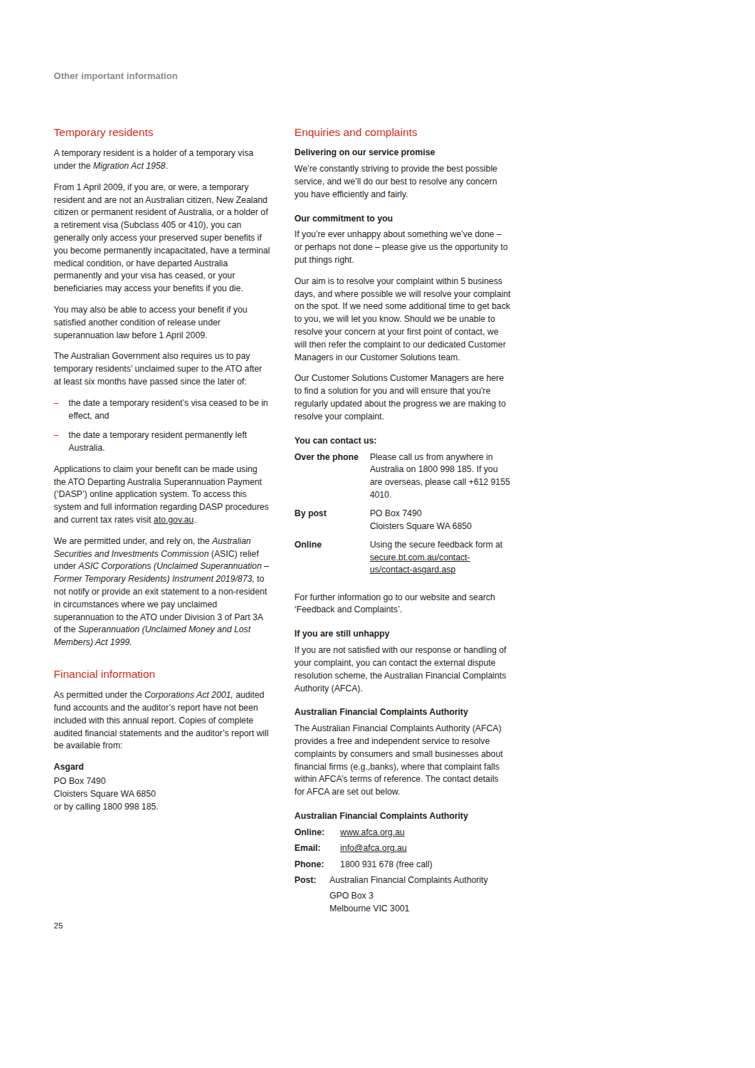Other important information
Temporary residents
A temporary resident is a holder of a temporary visa under the Migration Act 1958.
From 1 April 2009, if you are, or were, a temporary resident and are not an Australian citizen, New Zealand citizen or permanent resident of Australia, or a holder of a retirement visa (Subclass 405 or 410), you can generally only access your preserved super benefits if you become permanently incapacitated, have a terminal medical condition, or have departed Australia permanently and your visa has ceased, or your beneficiaries may access your benefits if you die.
You may also be able to access your benefit if you satisfied another condition of release under superannuation law before 1 April 2009.
The Australian Government also requires us to pay temporary residents’ unclaimed super to the ATO after at least six months have passed since the later of:
the date a temporary resident’s visa ceased to be in effect, and
the date a temporary resident permanently left Australia.
Applications to claim your benefit can be made using the ATO Departing Australia Superannuation Payment (‘DASP’) online application system. To access this system and full information regarding DASP procedures and current tax rates visit ato.gov.au.
We are permitted under, and rely on, the Australian Securities and Investments Commission (ASIC) relief under ASIC Corporations (Unclaimed Superannuation – Former Temporary Residents) Instrument 2019/873, to not notify or provide an exit statement to a non-resident in circumstances where we pay unclaimed superannuation to the ATO under Division 3 of Part 3A of the Superannuation (Unclaimed Money and Lost Members) Act 1999.
Financial information
As permitted under the Corporations Act 2001, audited fund accounts and the auditor’s report have not been included with this annual report. Copies of complete audited financial statements and the auditor’s report will be available from:
Asgard
PO Box 7490
Cloisters Square WA 6850
or by calling 1800 998 185.
Enquiries and complaints
Delivering on our service promise
We’re constantly striving to provide the best possible service, and we’ll do our best to resolve any concern you have efficiently and fairly.
Our commitment to you
If you’re ever unhappy about something we’ve done – or perhaps not done – please give us the opportunity to put things right.
Our aim is to resolve your complaint within 5 business days, and where possible we will resolve your complaint on the spot. If we need some additional time to get back to you, we will let you know. Should we be unable to resolve your concern at your first point of contact, we will then refer the complaint to our dedicated Customer Managers in our Customer Solutions team.
Our Customer Solutions Customer Managers are here to find a solution for you and will ensure that you're regularly updated about the progress we are making to resolve your complaint.
You can contact us:
| Over the phone | Please call us from anywhere in Australia on 1800 998 185. If you are overseas, please call +612 9155 4010. |
| By post | PO Box 7490 Cloisters Square WA 6850 |
| Online | Using the secure feedback form at secure.bt.com.au/contact-us/contact-asgard.asp |
For further information go to our website and search ‘Feedback and Complaints’.
If you are still unhappy
If you are not satisfied with our response or handling of your complaint, you can contact the external dispute resolution scheme, the Australian Financial Complaints Authority (AFCA).
Australian Financial Complaints Authority
The Australian Financial Complaints Authority (AFCA) provides a free and independent service to resolve complaints by consumers and small businesses about financial firms (e.g.,banks), where that complaint falls within AFCA’s terms of reference. The contact details for AFCA are set out below.
Australian Financial Complaints Authority
Online: www.afca.org.au
Email: info@afca.org.au
Phone: 1800 931 678 (free call)
Post: Australian Financial Complaints Authority
GPO Box 3
Melbourne VIC 3001
25